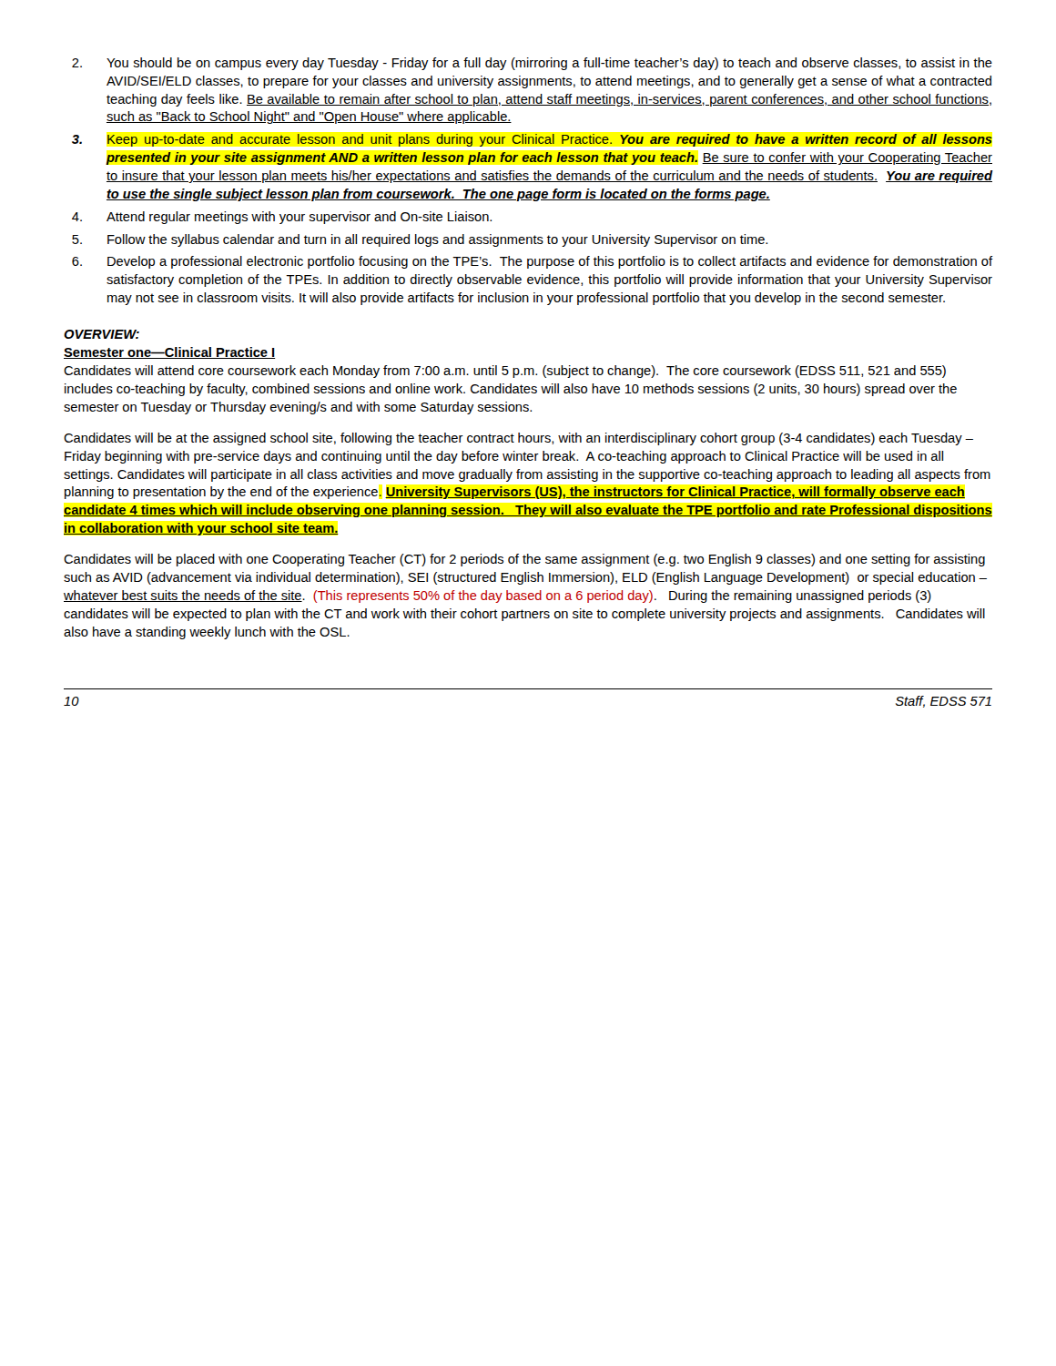2. You should be on campus every day Tuesday - Friday for a full day (mirroring a full-time teacher’s day) to teach and observe classes, to assist in the AVID/SEI/ELD classes, to prepare for your classes and university assignments, to attend meetings, and to generally get a sense of what a contracted teaching day feels like. Be available to remain after school to plan, attend staff meetings, in-services, parent conferences, and other school functions, such as "Back to School Night" and "Open House" where applicable.
3. Keep up-to-date and accurate lesson and unit plans during your Clinical Practice. You are required to have a written record of all lessons presented in your site assignment AND a written lesson plan for each lesson that you teach. Be sure to confer with your Cooperating Teacher to insure that your lesson plan meets his/her expectations and satisfies the demands of the curriculum and the needs of students. You are required to use the single subject lesson plan from coursework. The one page form is located on the forms page.
4. Attend regular meetings with your supervisor and On-site Liaison.
5. Follow the syllabus calendar and turn in all required logs and assignments to your University Supervisor on time.
6. Develop a professional electronic portfolio focusing on the TPE’s. The purpose of this portfolio is to collect artifacts and evidence for demonstration of satisfactory completion of the TPEs. In addition to directly observable evidence, this portfolio will provide information that your University Supervisor may not see in classroom visits. It will also provide artifacts for inclusion in your professional portfolio that you develop in the second semester.
OVERVIEW:
Semester one—Clinical Practice I
Candidates will attend core coursework each Monday from 7:00 a.m. until 5 p.m. (subject to change). The core coursework (EDSS 511, 521 and 555) includes co-teaching by faculty, combined sessions and online work. Candidates will also have 10 methods sessions (2 units, 30 hours) spread over the semester on Tuesday or Thursday evening/s and with some Saturday sessions.
Candidates will be at the assigned school site, following the teacher contract hours, with an interdisciplinary cohort group (3-4 candidates) each Tuesday – Friday beginning with pre-service days and continuing until the day before winter break. A co-teaching approach to Clinical Practice will be used in all settings. Candidates will participate in all class activities and move gradually from assisting in the supportive co-teaching approach to leading all aspects from planning to presentation by the end of the experience. University Supervisors (US), the instructors for Clinical Practice, will formally observe each candidate 4 times which will include observing one planning session. They will also evaluate the TPE portfolio and rate Professional dispositions in collaboration with your school site team.
Candidates will be placed with one Cooperating Teacher (CT) for 2 periods of the same assignment (e.g. two English 9 classes) and one setting for assisting such as AVID (advancement via individual determination), SEI (structured English Immersion), ELD (English Language Development) or special education – whatever best suits the needs of the site. (This represents 50% of the day based on a 6 period day). During the remaining unassigned periods (3) candidates will be expected to plan with the CT and work with their cohort partners on site to complete university projects and assignments. Candidates will also have a standing weekly lunch with the OSL.
10 Staff, EDSS 571